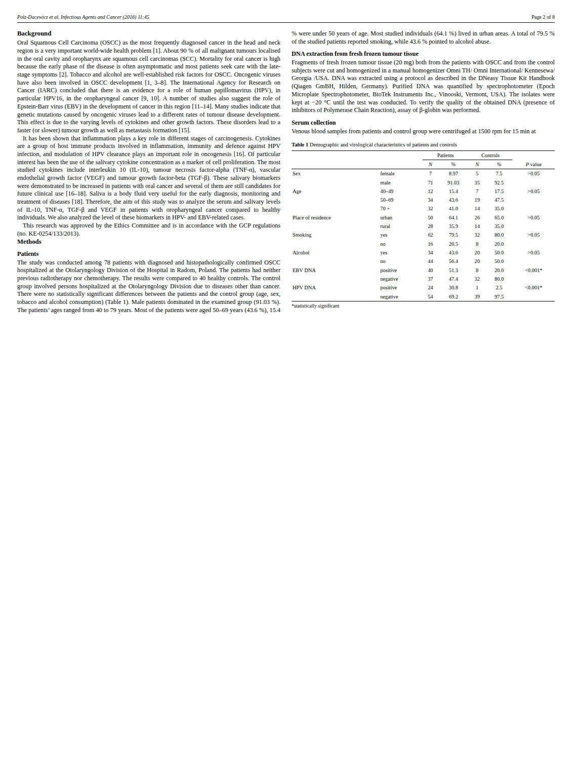Polz-Dacewicz et al. Infectious Agents and Cancer (2016) 11:45
Page 2 of 8
Background
Oral Squamous Cell Carcinoma (OSCC) as the most frequently diagnosed cancer in the head and neck region is a very important world-wide health problem [1]. About 90 % of all malignant tumours localised in the oral cavity and oropharynx are squamous cell carcinomas (SCC). Mortality for oral cancer is high because the early phase of the disease is often asymptomatic and most patients seek care with the late-stage symptoms [2]. Tobacco and alcohol are well-established risk factors for OSCC. Oncogenic viruses have also been involved in OSCC development [1, 3–8]. The International Agency for Research on Cancer (IARC) concluded that there is an evidence for a role of human papillomavirus (HPV), in particular HPV16, in the oropharyngeal cancer [9, 10]. A number of studies also suggest the role of Epstein-Barr virus (EBV) in the development of cancer in this region [11–14]. Many studies indicate that genetic mutations caused by oncogenic viruses lead to a different rates of tumour disease development. This effect is due to the varying levels of cytokines and other growth factors. These disorders lead to a faster (or slower) tumour growth as well as metastasis formation [15].
It has been shown that inflammation plays a key role in different stages of carcinogenesis. Cytokines are a group of host immune products involved in inflammation, immunity and defence against HPV infection, and modulation of HPV clearance plays an important role in oncogenesis [16]. Of particular interest has been the use of the salivary cytokine concentration as a marker of cell proliferation. The most studied cytokines include interleukin 10 (IL-10), tumour necrosis factor-alpha (TNF-α), vascular endothelial growth factor (VEGF) and tumour growth factor-beta (TGF-β). These salivary biomarkers were demonstrated to be increased in patients with oral cancer and several of them are still candidates for future clinical use [16–18]. Saliva is a body fluid very useful for the early diagnosis, monitoring and treatment of diseases [18]. Therefore, the aim of this study was to analyze the serum and salivary levels of IL-10, TNF-α, TGF-β and VEGF in patients with oropharyngeal cancer compared to healthy individuals. We also analyzed the level of these biomarkers in HPV- and EBV-related cases.
This research was approved by the Ethics Committee and is in accordance with the GCP regulations (no. KE-0254/133/2013).
Methods
Patients
The study was conducted among 78 patients with diagnosed and histopathologically confirmed OSCC hospitalized at the Otolaryngology Division of the Hospital in Radom, Poland. The patients had neither previous radiotherapy nor chemotherapy. The results were compared to 40 healthy controls. The control group involved persons hospitalized at the Otolaryngology Division due to diseases other than cancer. There were no statistically significant differences between the patients and the control group (age, sex, tobacco and alcohol consumption) (Table 1). Male patients dominated in the examined group (91.03 %). The patients’ ages ranged from 40 to 79 years. Most of the patients were aged 50–69 years (43.6 %), 15.4 % were under 50 years of age. Most studied individuals (64.1 %) lived in urban areas. A total of 79.5 % of the studied patients reported smoking, while 43.6 % pointed to alcohol abuse.
DNA extraction from fresh frozen tumour tissue
Fragments of fresh frozen tumour tissue (20 mg) both from the patients with OSCC and from the control subjects were cut and homogenized in a manual homogenizer Omni TH/ Omni International/ Kennesewa/ Georgia /USA. DNA was extracted using a protocol as described in the DNeasy Tissue Kit Handbook (Qiagen GmBH, Hilden, Germany). Purified DNA was quantified by spectrophotometer (Epoch Microplate Spectrophotometer, BioTek Instruments Inc., Vinooski, Vermont, USA). The isolates were kept at −20 °C until the test was conducted. To verify the quality of the obtained DNA (presence of inhibitors of Polymerase Chain Reaction), assay of β-globin was performed.
Serum collection
Venous blood samples from patients and control group were centrifuged at 1500 rpm for 15 min at
Table 1 Demographic and virological characteristics of patients and controls
| | | Patients | Controls | P value |
| --- | --- | --- | --- | --- |
| | | N | % | N | % |
| Sex | female | 7 | 8.97 | 5 | 7.5 | >0.05 |
| | male | 71 | 91.03 | 35 | 92.5 | |
| Age | 40–49 | 12 | 15.4 | 7 | 17.5 | >0.05 |
| | 50–69 | 34 | 43.6 | 19 | 47.5 | |
| | 70 + | 32 | 41.0 | 14 | 35.0 | |
| Place of residence | urban | 50 | 64.1 | 26 | 65.0 | >0.05 |
| | rural | 28 | 35.9 | 14 | 35.0 | |
| Smoking | yes | 62 | 79.5 | 32 | 80.0 | >0.05 |
| | no | 16 | 20.5 | 8 | 20.0 | |
| Alcohol | yes | 34 | 43.6 | 20 | 50.0 | >0.05 |
| | no | 44 | 56.4 | 20 | 50.0 | |
| EBV DNA | positive | 40 | 51.3 | 8 | 20.0 | <0.001* |
| | negative | 37 | 47.4 | 32 | 80.0 | |
| HPV DNA | positive | 24 | 30.8 | 1 | 2.5 | <0.001* |
| | negative | 54 | 69.2 | 39 | 97.5 | |
*statistically significant